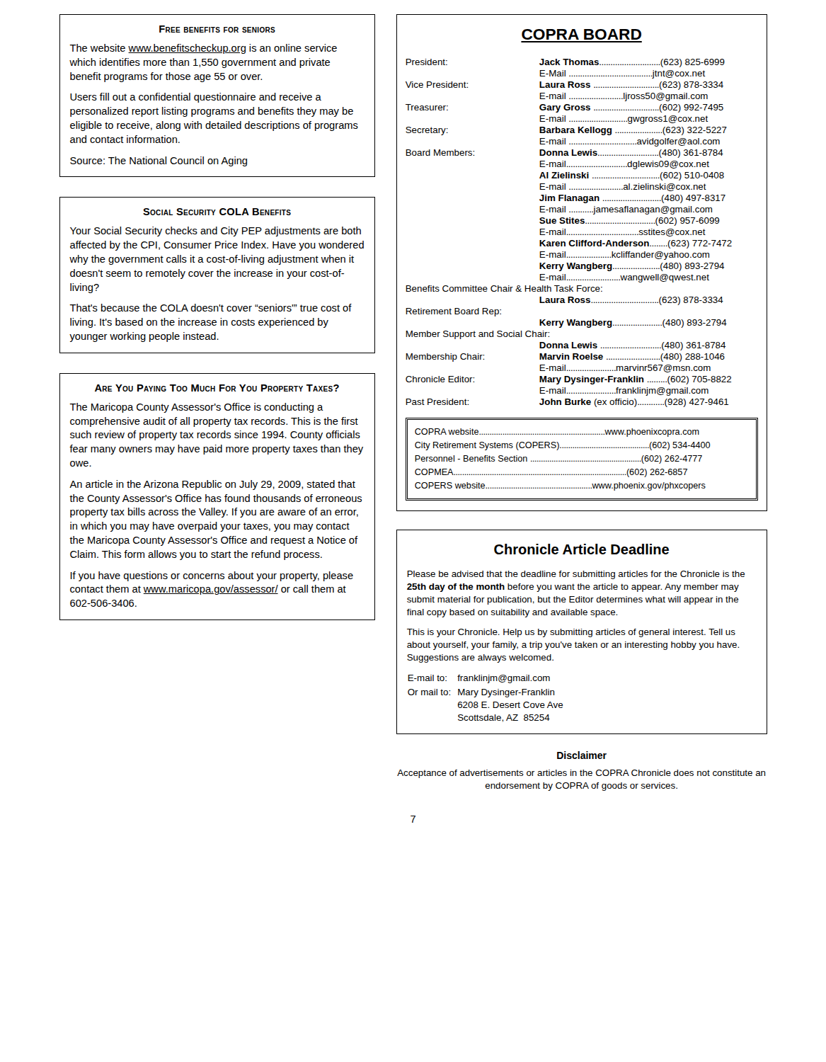Free benefits for seniors
The website www.benefitscheckup.org is an online service which identifies more than 1,550 government and private benefit programs for those age 55 or over.
Users fill out a confidential questionnaire and receive a personalized report listing programs and benefits they may be eligible to receive, along with detailed descriptions of programs and contact information.
Source: The National Council on Aging
Social Security COLA Benefits
Your Social Security checks and City PEP adjustments are both affected by the CPI, Consumer Price Index. Have you wondered why the government calls it a cost-of-living adjustment when it doesn't seem to remotely cover the increase in your cost-of-living?
That's because the COLA doesn't cover “seniors'” true cost of living. It's based on the increase in costs experienced by younger working people instead.
Are You Paying Too Much For You Property Taxes?
The Maricopa County Assessor's Office is conducting a comprehensive audit of all property tax records. This is the first such review of property tax records since 1994. County officials fear many owners may have paid more property taxes than they owe.
An article in the Arizona Republic on July 29, 2009, stated that the County Assessor's Office has found thousands of erroneous property tax bills across the Valley. If you are aware of an error, in which you may have overpaid your taxes, you may contact the Maricopa County Assessor's Office and request a Notice of Claim. This form allows you to start the refund process.
If you have questions or concerns about your property, please contact them at www.maricopa.gov/assessor/ or call them at 602-506-3406.
COPRA BOARD
| President: | Jack Thomas ........................... (623) 825-6999 |
| | E-Mail ..................................... jtnt@cox.net |
| Vice President: | Laura Ross ............................. (623) 878-3334 |
| | E-mail ........................ ljross50@gmail.com |
| Treasurer: | Gary Gross ............................. (602) 992-7495 |
| | E-mail .......................... gwgross1@cox.net |
| Secretary: | Barbara Kellogg ..................... (623) 322-5227 |
| | E-mail .............................. avidgolfer@aol.com |
| Board Members: | Donna Lewis ........................... (480) 361-8784 |
| | E-mail ........................... dglewis09@cox.net |
| | Al Zielinski .............................. (602) 510-0408 |
| | E-mail ........................ al.zielinski@cox.net |
| | Jim Flanagan .......................... (480) 497-8317 |
| | E-mail ........... jamesaflanagan@gmail.com |
| | Sue Stites ............................... (602) 957-6099 |
| | E-mail ................................ sstites@cox.net |
| | Karen Clifford-Anderson ........ (623) 772-7472 |
| | E-mail .................... kcliffander@yahoo.com |
| | Kerry Wangberg ..................... (480) 893-2794 |
| | E-mail ........................ wangwell@qwest.net |
| Benefits Committee Chair & Health Task Force: |
| | Laura Ross .............................. (623) 878-3334 |
| Retirement Board Rep: |
| | Kerry Wangberg ...................... (480) 893-2794 |
| Member Support and Social Chair: |
| | Donna Lewis ........................... (480) 361-8784 |
| Membership Chair: | Marvin Roelse ........................ (480) 288-1046 |
| | E-mail ...................... marvinr567@msn.com |
| Chronicle Editor: | Mary Dysinger-Franklin ......... (602) 705-8822 |
| | E-mail ...................... franklinjm@gmail.com |
| Past President: | John Burke (ex officio) ............ (928) 427-9461 |
COPRA website........................................................... www.phoenixcopra.com
City Retirement Systems (COPERS)..........................................(602) 534-4400
Personnel - Benefits Section ....................................................(602) 262-4777
COPMEA.................................................................................(602) 262-6857
COPERS website.................................................. www.phoenix.gov/phxcopers
Chronicle Article Deadline
Please be advised that the deadline for submitting articles for the Chronicle is the 25th day of the month before you want the article to appear. Any member may submit material for publication, but the Editor determines what will appear in the final copy based on suitability and available space.
This is your Chronicle. Help us by submitting articles of general interest. Tell us about yourself, your family, a trip you've taken or an interesting hobby you have. Suggestions are always welcomed.
| E-mail to: | franklinjm@gmail.com |
| Or mail to: | Mary Dysinger-Franklin 6208 E. Desert Cove Ave Scottsdale, AZ 85254 |
Disclaimer
Acceptance of advertisements or articles in the COPRA Chronicle does not constitute an endorsement by COPRA of goods or services.
7